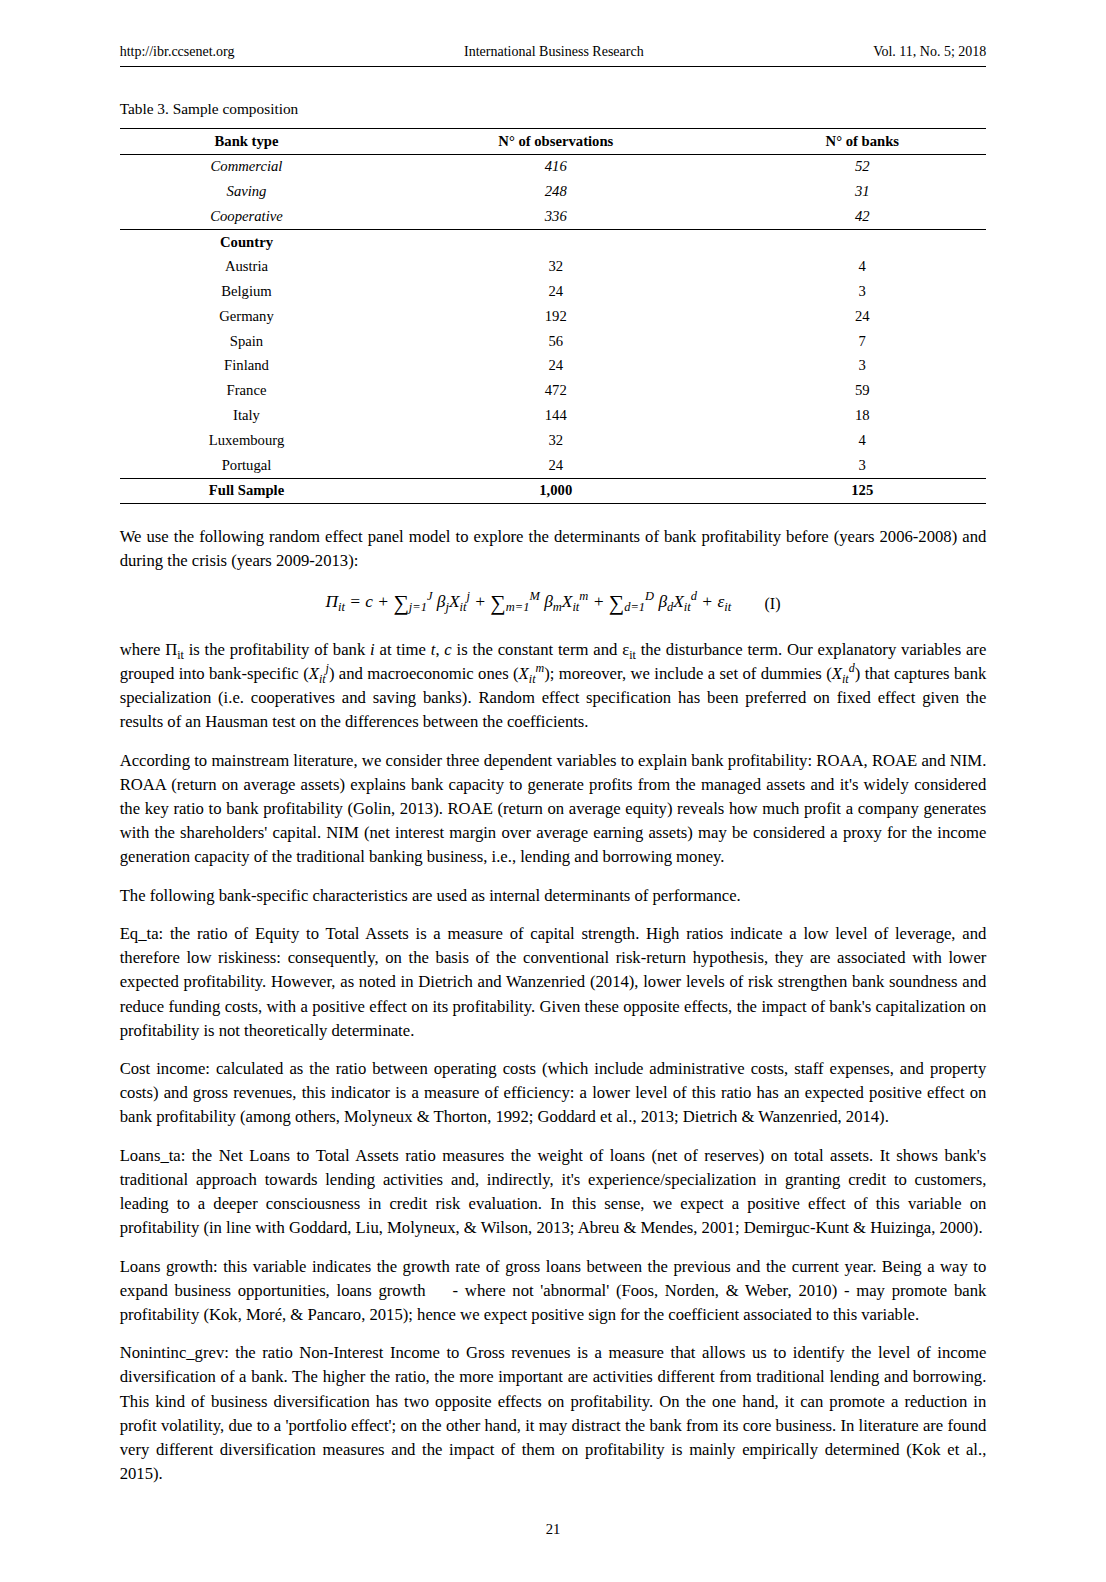http://ibr.ccsenet.org International Business Research Vol. 11, No. 5; 2018
Table 3. Sample composition
| Bank type | N° of observations | N° of banks |
| --- | --- | --- |
| Commercial | 416 | 52 |
| Saving | 248 | 31 |
| Cooperative | 336 | 42 |
| Country | | |
| Austria | 32 | 4 |
| Belgium | 24 | 3 |
| Germany | 192 | 24 |
| Spain | 56 | 7 |
| Finland | 24 | 3 |
| France | 472 | 59 |
| Italy | 144 | 18 |
| Luxembourg | 32 | 4 |
| Portugal | 24 | 3 |
| Full Sample | 1,000 | 125 |
We use the following random effect panel model to explore the determinants of bank profitability before (years 2006-2008) and during the crisis (years 2009-2013):
Πit = c + ∑j=1J βjXitj + ∑m=1M βmXitm + ∑d=1D βdXitd + εit (I)
where Πit is the profitability of bank i at time t, c is the constant term and εit the disturbance term. Our explanatory variables are grouped into bank-specific (Xitj) and macroeconomic ones (Xitm); moreover, we include a set of dummies (Xitd) that captures bank specialization (i.e. cooperatives and saving banks). Random effect specification has been preferred on fixed effect given the results of an Hausman test on the differences between the coefficients.
According to mainstream literature, we consider three dependent variables to explain bank profitability: ROAA, ROAE and NIM. ROAA (return on average assets) explains bank capacity to generate profits from the managed assets and it's widely considered the key ratio to bank profitability (Golin, 2013). ROAE (return on average equity) reveals how much profit a company generates with the shareholders' capital. NIM (net interest margin over average earning assets) may be considered a proxy for the income generation capacity of the traditional banking business, i.e., lending and borrowing money.
The following bank-specific characteristics are used as internal determinants of performance.
Eq_ta: the ratio of Equity to Total Assets is a measure of capital strength. High ratios indicate a low level of leverage, and therefore low riskiness: consequently, on the basis of the conventional risk-return hypothesis, they are associated with lower expected profitability. However, as noted in Dietrich and Wanzenried (2014), lower levels of risk strengthen bank soundness and reduce funding costs, with a positive effect on its profitability. Given these opposite effects, the impact of bank's capitalization on profitability is not theoretically determinate.
Cost income: calculated as the ratio between operating costs (which include administrative costs, staff expenses, and property costs) and gross revenues, this indicator is a measure of efficiency: a lower level of this ratio has an expected positive effect on bank profitability (among others, Molyneux & Thorton, 1992; Goddard et al., 2013; Dietrich & Wanzenried, 2014).
Loans_ta: the Net Loans to Total Assets ratio measures the weight of loans (net of reserves) on total assets. It shows bank's traditional approach towards lending activities and, indirectly, it's experience/specialization in granting credit to customers, leading to a deeper consciousness in credit risk evaluation. In this sense, we expect a positive effect of this variable on profitability (in line with Goddard, Liu, Molyneux, & Wilson, 2013; Abreu & Mendes, 2001; Demirguc-Kunt & Huizinga, 2000).
Loans growth: this variable indicates the growth rate of gross loans between the previous and the current year. Being a way to expand business opportunities, loans growth - where not 'abnormal' (Foos, Norden, & Weber, 2010) - may promote bank profitability (Kok, Moré, & Pancaro, 2015); hence we expect positive sign for the coefficient associated to this variable.
Nonintinc_grev: the ratio Non-Interest Income to Gross revenues is a measure that allows us to identify the level of income diversification of a bank. The higher the ratio, the more important are activities different from traditional lending and borrowing. This kind of business diversification has two opposite effects on profitability. On the one hand, it can promote a reduction in profit volatility, due to a 'portfolio effect'; on the other hand, it may distract the bank from its core business. In literature are found very different diversification measures and the impact of them on profitability is mainly empirically determined (Kok et al., 2015).
21